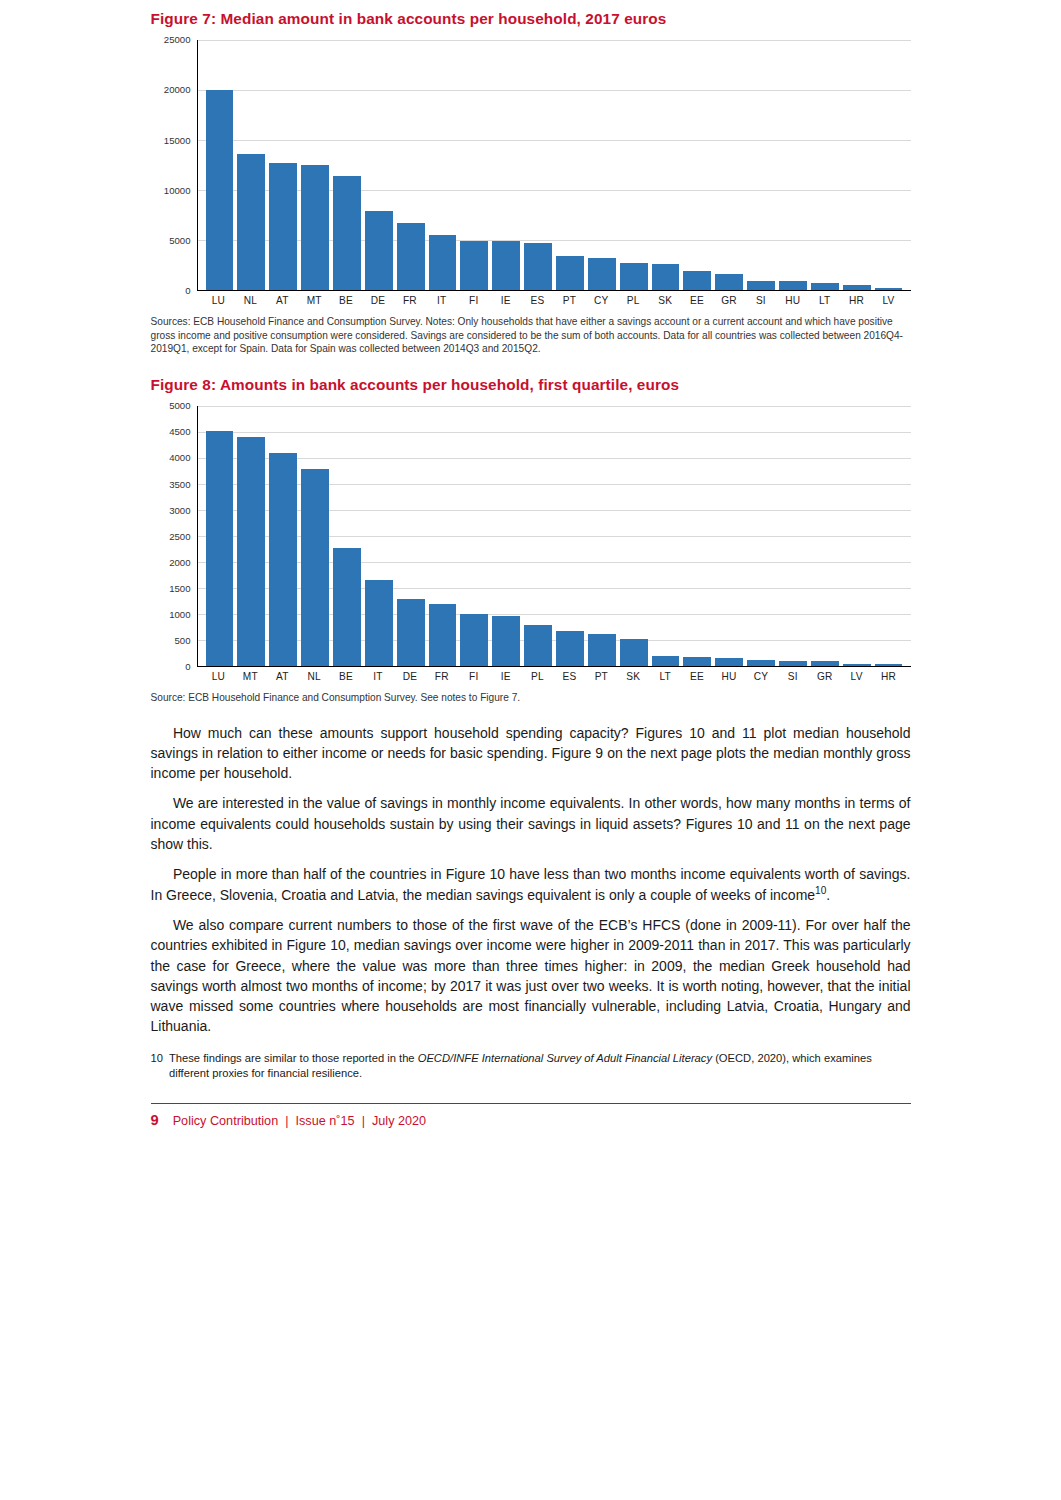Figure 7: Median amount in bank accounts per household, 2017 euros
25000 20000 15000 10000 5000 0
LU NL AT MT BE DE FR IT FI IE ES PT CY PL SK EE GR SI HU LT HR LV
Sources: ECB Household Finance and Consumption Survey. Notes: Only households that have either a savings account or a current account and which have positive gross income and positive consumption were considered. Savings are considered to be the sum of both accounts. Data for all countries was collected between 2016Q4-2019Q1, except for Spain. Data for Spain was collected between 2014Q3 and 2015Q2.
Figure 8: Amounts in bank accounts per household, first quartile, euros
5000 4500 4000 3500 3000 2500 2000 1500 1000 500 0
LU MT AT NL BE IT DE FR FI IE PL ES PT SK LT EE HU CY SI GR LV HR
Source: ECB Household Finance and Consumption Survey. See notes to Figure 7.
How much can these amounts support household spending capacity? Figures 10 and 11 plot median household savings in relation to either income or needs for basic spending. Figure 9 on the next page plots the median monthly gross income per household.
We are interested in the value of savings in monthly income equivalents. In other words, how many months in terms of income equivalents could households sustain by using their savings in liquid assets? Figures 10 and 11 on the next page show this.
People in more than half of the countries in Figure 10 have less than two months income equivalents worth of savings. In Greece, Slovenia, Croatia and Latvia, the median savings equivalent is only a couple of weeks of income10.
We also compare current numbers to those of the first wave of the ECB’s HFCS (done in 2009-11). For over half the countries exhibited in Figure 10, median savings over income were higher in 2009-2011 than in 2017. This was particularly the case for Greece, where the value was more than three times higher: in 2009, the median Greek household had savings worth almost two months of income; by 2017 it was just over two weeks. It is worth noting, however, that the initial wave missed some countries where households are most financially vulnerable, including Latvia, Croatia, Hungary and Lithuania.
10 These findings are similar to those reported in the OECD/INFE International Survey of Adult Financial Literacy (OECD, 2020), which examines different proxies for financial resilience.
9 Policy Contribution | Issue n˚15 | July 2020